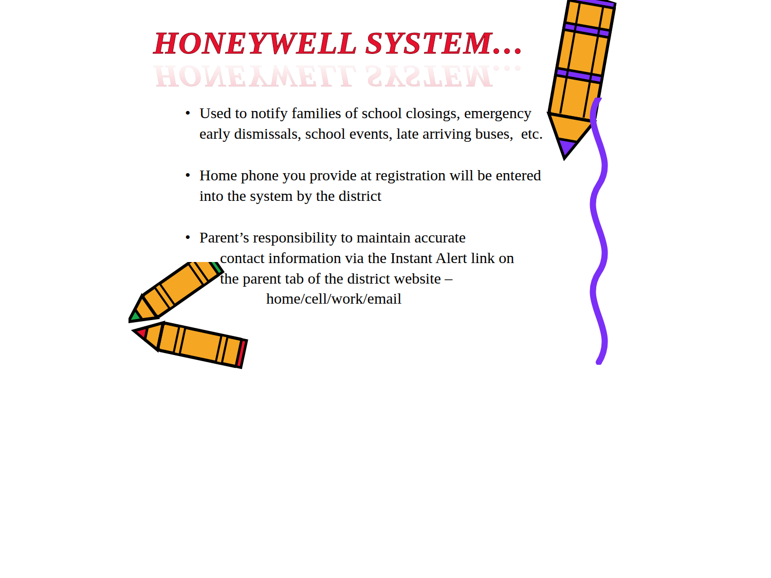Honeywell System… Honeywell System…
Used to notify families of school closings, emergency early dismissals, school events, late arriving buses, etc.
Home phone you provide at registration will be entered into the system by the district
Parent’s responsibility to maintain accurate contact information via the Instant Alert link on the parent tab of the district website – home/cell/work/email